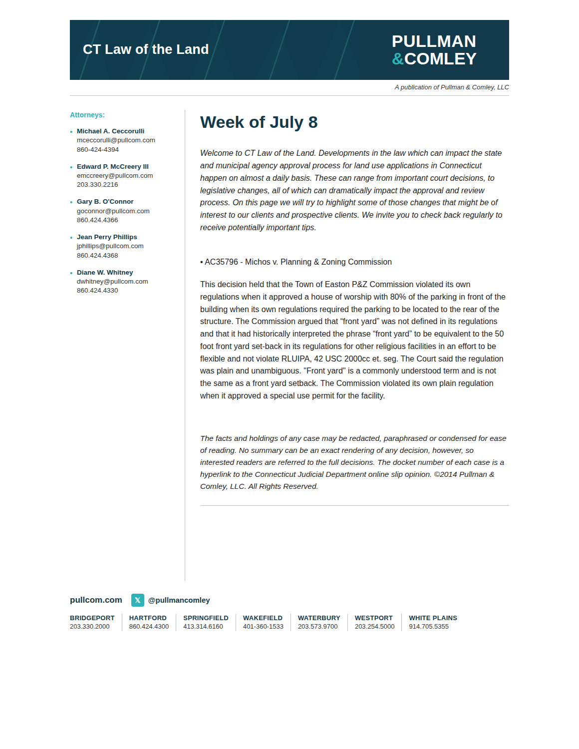CT Law of the Land
PULLMAN &COMLEY
A publication of Pullman & Comley, LLC
Attorneys:
Michael A. Ceccorulli mceccorulli@pullcom.com 860-424-4394
Edward P. McCreery III emccreery@pullcom.com 203.330.2216
Gary B. O'Connor goconnor@pullcom.com 860.424.4366
Jean Perry Phillips jphillips@pullcom.com 860.424.4368
Diane W. Whitney dwhitney@pullcom.com 860.424.4330
Week of July 8
Welcome to CT Law of the Land. Developments in the law which can impact the state and municipal agency approval process for land use applications in Connecticut happen on almost a daily basis. These can range from important court decisions, to legislative changes, all of which can dramatically impact the approval and review process. On this page we will try to highlight some of those changes that might be of interest to our clients and prospective clients. We invite you to check back regularly to receive potentially important tips.
• AC35796 - Michos v. Planning & Zoning Commission
This decision held that the Town of Easton P&Z Commission violated its own regulations when it approved a house of worship with 80% of the parking in front of the building when its own regulations required the parking to be located to the rear of the structure. The Commission argued that “front yard” was not defined in its regulations and that it had historically interpreted the phrase “front yard” to be equivalent to the 50 foot front yard set-back in its regulations for other religious facilities in an effort to be flexible and not violate RLUIPA, 42 USC 2000cc et. seg. The Court said the regulation was plain and unambiguous. "Front yard" is a commonly understood term and is not the same as a front yard setback. The Commission violated its own plain regulation when it approved a special use permit for the facility.
The facts and holdings of any case may be redacted, paraphrased or condensed for ease of reading. No summary can be an exact rendering of any decision, however, so interested readers are referred to the full decisions. The docket number of each case is a hyperlink to the Connecticut Judicial Department online slip opinion. ©2014 Pullman & Comley, LLC. All Rights Reserved.
pullcom.com 𝕏@pullmancomley
BRIDGEPORT 203.330.2000
HARTFORD 860.424.4300
SPRINGFIELD 413.314.6160
WAKEFIELD 401-360-1533
WATERBURY 203.573.9700
WESTPORT 203.254.5000
WHITE PLAINS 914.705.5355